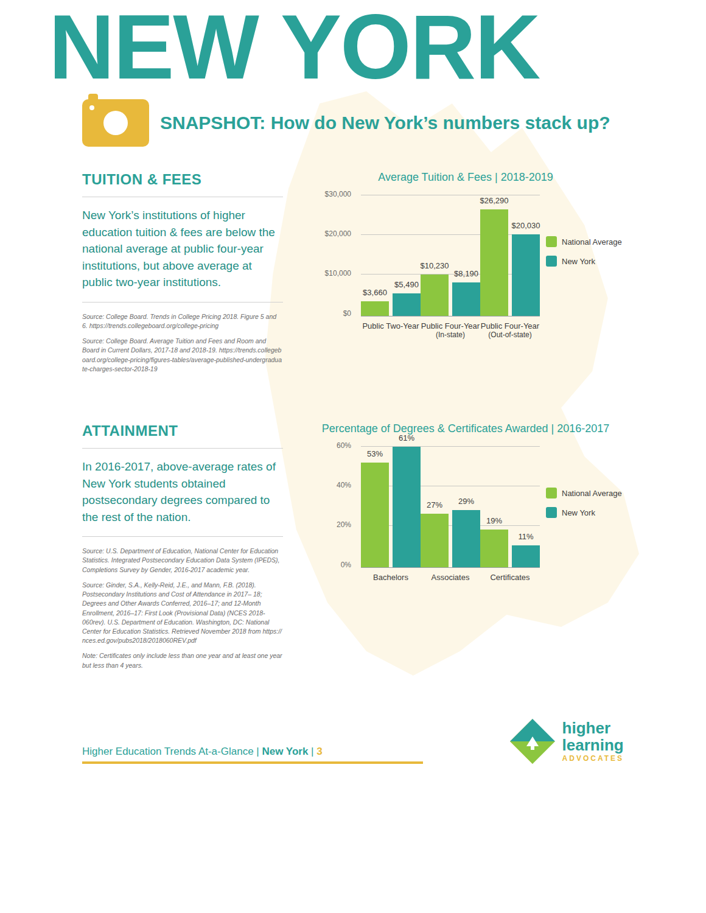NEW YORK
SNAPSHOT: How do New York’s numbers stack up?
Tuition & Fees
New York’s institutions of higher education tuition & fees are below the national average at public four-year institutions, but above average at public two-year institutions.
Source: College Board. Trends in College Pricing 2018. Figure 5 and 6. https://trends.collegeboard.org/college-pricing
Source: College Board. Average Tuition and Fees and Room and Board in Current Dollars, 2017-18 and 2018-19. https://trends.collegeboard.org/college-pricing/figures-tables/average-published-undergraduate-charges-sector-2018-19
Average Tuition & Fees | 2018-2019
$30,000
$20,000
$10,000
$0
$3,660
$5,490
$10,230
$8,190
$26,290
$20,030
Public Two-Year
Public Four-Year(In-state)
Public Four-Year(Out-of-state)
National Average
New York
Attainment
In 2016-2017, above-average rates of New York students obtained postsecondary degrees compared to the rest of the nation.
Source: U.S. Department of Education, National Center for Education Statistics. Integrated Postsecondary Education Data System (IPEDS), Completions Survey by Gender, 2016-2017 academic year.
Source: Ginder, S.A., Kelly-Reid, J.E., and Mann, F.B. (2018). Postsecondary Institutions and Cost of Attendance in 2017– 18; Degrees and Other Awards Conferred, 2016–17; and 12-Month Enrollment, 2016–17: First Look (Provisional Data) (NCES 2018-060rev). U.S. Department of Education. Washington, DC: National Center for Education Statistics. Retrieved November 2018 from https://nces.ed.gov/pubs2018/2018060REV.pdf
Note: Certificates only include less than one year and at least one year but less than 4 years.
Percentage of Degrees & Certificates Awarded | 2016-2017
60%
40%
20%
0%
53%
61%
27%
29%
19%
11%
Bachelors
Associates
Certificates
National Average
New York
Higher Education Trends At-a-Glance | New York | 3
higher learning ADVOCATES